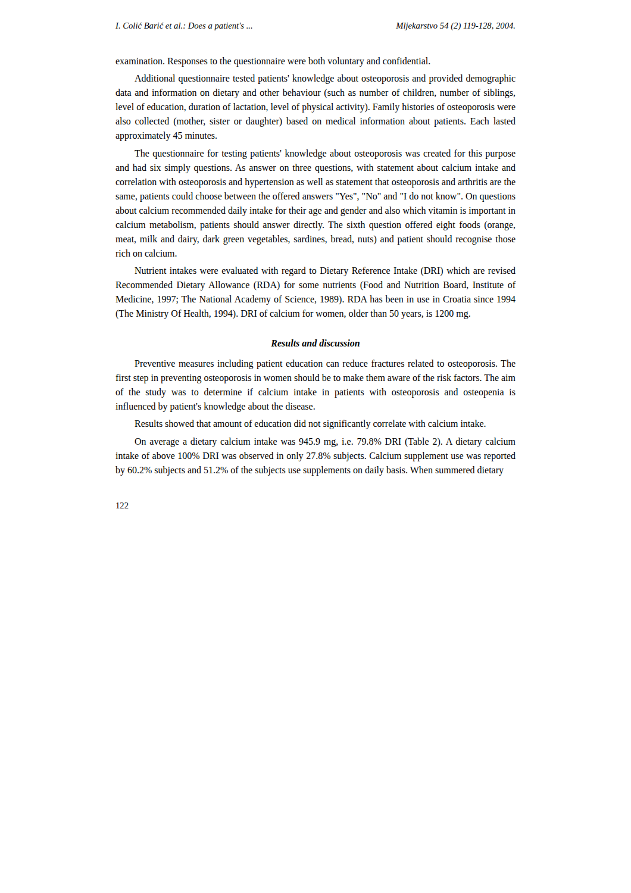I. Colić Barić et al.: Does a patient's ... Mljekarstvo 54 (2) 119-128, 2004.
examination. Responses to the questionnaire were both voluntary and confidential.
Additional questionnaire tested patients' knowledge about osteoporosis and provided demographic data and information on dietary and other behaviour (such as number of children, number of siblings, level of education, duration of lactation, level of physical activity). Family histories of osteoporosis were also collected (mother, sister or daughter) based on medical information about patients. Each lasted approximately 45 minutes.
The questionnaire for testing patients' knowledge about osteoporosis was created for this purpose and had six simply questions. As answer on three questions, with statement about calcium intake and correlation with osteoporosis and hypertension as well as statement that osteoporosis and arthritis are the same, patients could choose between the offered answers "Yes", "No" and "I do not know". On questions about calcium recommended daily intake for their age and gender and also which vitamin is important in calcium metabolism, patients should answer directly. The sixth question offered eight foods (orange, meat, milk and dairy, dark green vegetables, sardines, bread, nuts) and patient should recognise those rich on calcium.
Nutrient intakes were evaluated with regard to Dietary Reference Intake (DRI) which are revised Recommended Dietary Allowance (RDA) for some nutrients (Food and Nutrition Board, Institute of Medicine, 1997; The National Academy of Science, 1989). RDA has been in use in Croatia since 1994 (The Ministry Of Health, 1994). DRI of calcium for women, older than 50 years, is 1200 mg.
Results and discussion
Preventive measures including patient education can reduce fractures related to osteoporosis. The first step in preventing osteoporosis in women should be to make them aware of the risk factors. The aim of the study was to determine if calcium intake in patients with osteoporosis and osteopenia is influenced by patient's knowledge about the disease.
Results showed that amount of education did not significantly correlate with calcium intake.
On average a dietary calcium intake was 945.9 mg, i.e. 79.8% DRI (Table 2). A dietary calcium intake of above 100% DRI was observed in only 27.8% subjects. Calcium supplement use was reported by 60.2% subjects and 51.2% of the subjects use supplements on daily basis. When summered dietary
122